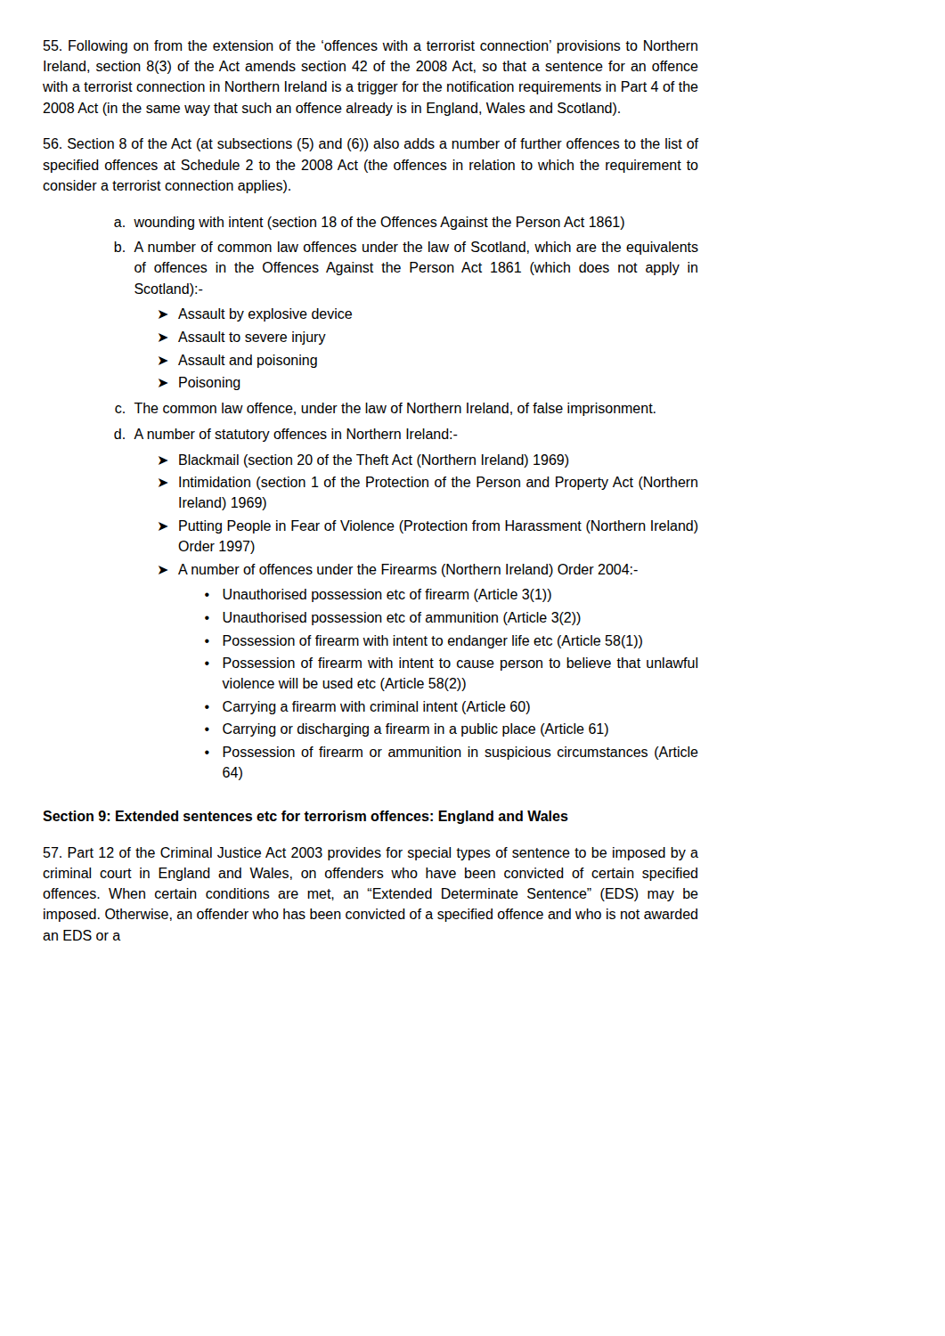55. Following on from the extension of the ‘offences with a terrorist connection’ provisions to Northern Ireland, section 8(3) of the Act amends section 42 of the 2008 Act, so that a sentence for an offence with a terrorist connection in Northern Ireland is a trigger for the notification requirements in Part 4 of the 2008 Act (in the same way that such an offence already is in England, Wales and Scotland).
56. Section 8 of the Act (at subsections (5) and (6)) also adds a number of further offences to the list of specified offences at Schedule 2 to the 2008 Act (the offences in relation to which the requirement to consider a terrorist connection applies).
wounding with intent (section 18 of the Offences Against the Person Act 1861)
A number of common law offences under the law of Scotland, which are the equivalents of offences in the Offences Against the Person Act 1861 (which does not apply in Scotland):-
Assault by explosive device
Assault to severe injury
Assault and poisoning
Poisoning
The common law offence, under the law of Northern Ireland, of false imprisonment.
A number of statutory offences in Northern Ireland:-
Blackmail (section 20 of the Theft Act (Northern Ireland) 1969)
Intimidation (section 1 of the Protection of the Person and Property Act (Northern Ireland) 1969)
Putting People in Fear of Violence (Protection from Harassment (Northern Ireland) Order 1997)
A number of offences under the Firearms (Northern Ireland) Order 2004:-
Unauthorised possession etc of firearm (Article 3(1))
Unauthorised possession etc of ammunition (Article 3(2))
Possession of firearm with intent to endanger life etc (Article 58(1))
Possession of firearm with intent to cause person to believe that unlawful violence will be used etc (Article 58(2))
Carrying a firearm with criminal intent (Article 60)
Carrying or discharging a firearm in a public place (Article 61)
Possession of firearm or ammunition in suspicious circumstances (Article 64)
Section 9: Extended sentences etc for terrorism offences: England and Wales
57. Part 12 of the Criminal Justice Act 2003 provides for special types of sentence to be imposed by a criminal court in England and Wales, on offenders who have been convicted of certain specified offences. When certain conditions are met, an “Extended Determinate Sentence” (EDS) may be imposed. Otherwise, an offender who has been convicted of a specified offence and who is not awarded an EDS or a